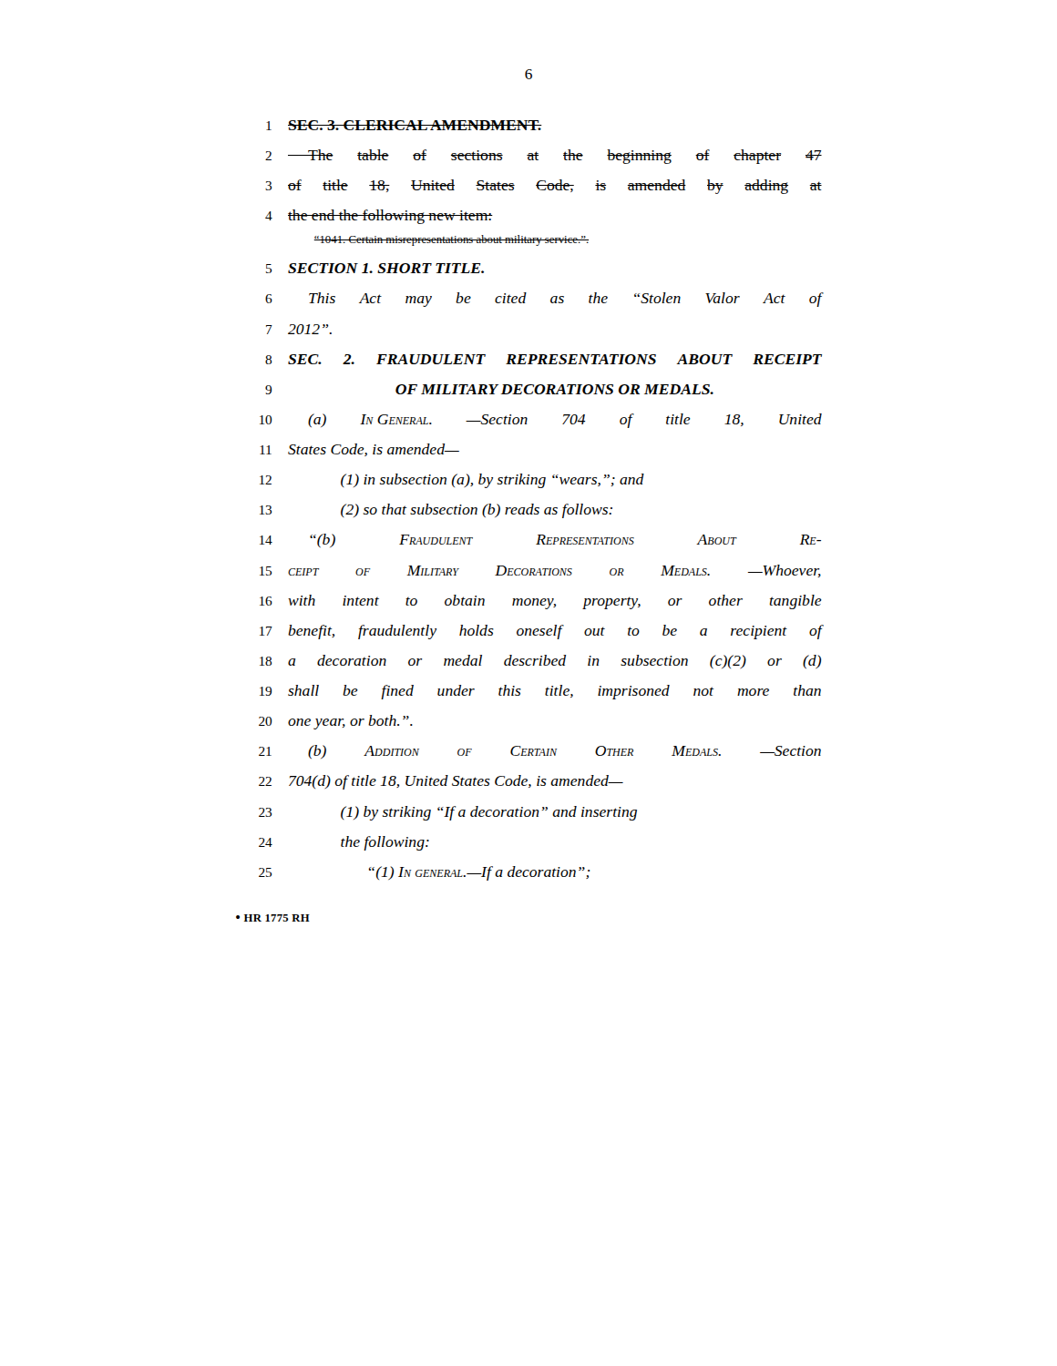6
1
SEC. 3. CLERICAL AMENDMENT.
2
The table of sections at the beginning of chapter 47
3
of title 18, United States Code, is amended by adding at
4
the end the following new item:
“1041. Certain misrepresentations about military service.”.
5
SECTION 1. SHORT TITLE.
6
This Act may be cited as the“Stolen Valor Act of
7
2012”.
8
SEC. 2. FRAUDULENT REPRESENTATIONS ABOUT RECEIPT
9
OF MILITARY DECORATIONS OR MEDALS.
10
(a) In General.—Section 704 of title 18, United
11
States Code, is amended—
12
(1) in subsection (a), by striking “wears,”; and
13
(2) so that subsection (b) reads as follows:
14
“(b) Fraudulent Representations About Re-
15
ceipt of Military Decorations or Medals.—Whoever,
16
with intent to obtain money, property, or other tangible
17
benefit, fraudulently holds oneself out to be arecipient of
18
adecoration or medal described in subsection(c)(2) or(d)
19
shall be fined under this title, imprisoned not more than
20
one year, or both.”.
21
(b) Addition of Certain Other Medals.—Section
22
704(d) of title 18, United States Code, is amended—
23
(1) by striking “If a decoration” and inserting
24
the following:
25
“(1) In general.—If a decoration”;
•HR 1775 RH